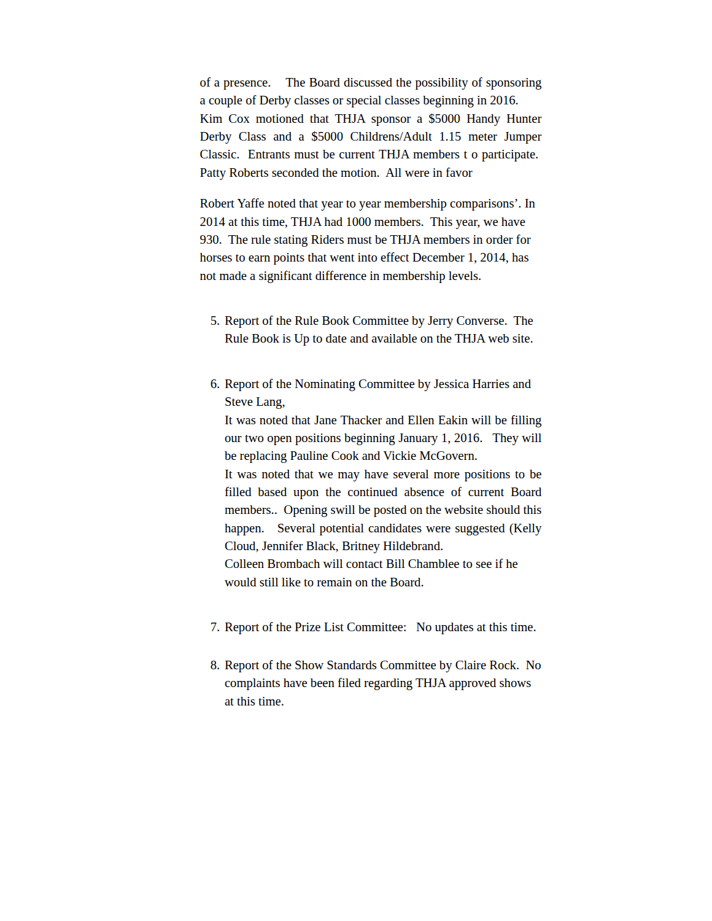of a presence. The Board discussed the possibility of sponsoring a couple of Derby classes or special classes beginning in 2016.
Kim Cox motioned that THJA sponsor a $5000 Handy Hunter Derby Class and a $5000 Childrens/Adult 1.15 meter Jumper Classic. Entrants must be current THJA members t o participate. Patty Roberts seconded the motion. All were in favor
Robert Yaffe noted that year to year membership comparisons’. In 2014 at this time, THJA had 1000 members. This year, we have 930. The rule stating Riders must be THJA members in order for horses to earn points that went into effect December 1, 2014, has not made a significant difference in membership levels.
5.
Report of the Rule Book Committee by Jerry Converse. The Rule Book is Up to date and available on the THJA web site.
6.
Report of the Nominating Committee by Jessica Harries and Steve Lang,
It was noted that Jane Thacker and Ellen Eakin will be filling our two open positions beginning January 1, 2016. They will be replacing Pauline Cook and Vickie McGovern.
It was noted that we may have several more positions to be filled based upon the continued absence of current Board members.. Opening swill be posted on the website should this happen. Several potential candidates were suggested (Kelly Cloud, Jennifer Black, Britney Hildebrand.
Colleen Brombach will contact Bill Chamblee to see if he would still like to remain on the Board.
7.
Report of the Prize List Committee: No updates at this time.
8.
Report of the Show Standards Committee by Claire Rock. No complaints have been filed regarding THJA approved shows at this time.